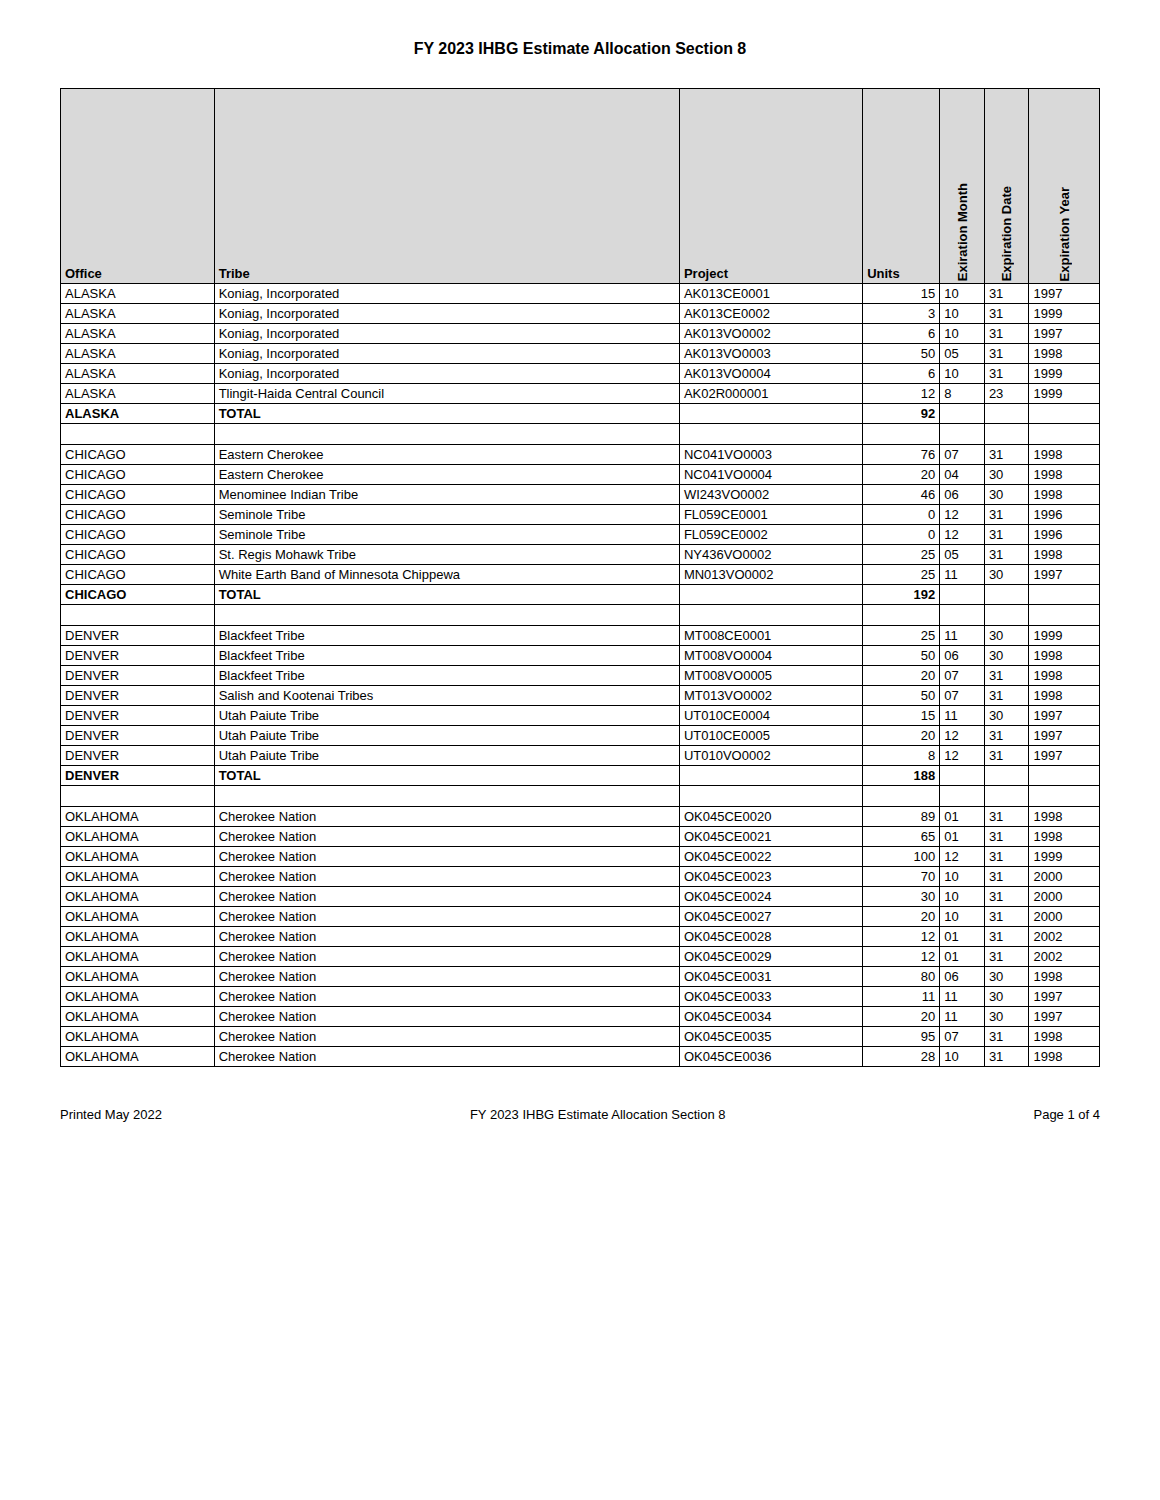FY 2023 IHBG Estimate Allocation Section 8
| Office | Tribe | Project | Units | Exiration Month | Expiration Date | Expiration Year |
| --- | --- | --- | --- | --- | --- | --- |
| ALASKA | Koniag, Incorporated | AK013CE0001 | 15 | 10 | 31 | 1997 |
| ALASKA | Koniag, Incorporated | AK013CE0002 | 3 | 10 | 31 | 1999 |
| ALASKA | Koniag, Incorporated | AK013VO0002 | 6 | 10 | 31 | 1997 |
| ALASKA | Koniag, Incorporated | AK013VO0003 | 50 | 05 | 31 | 1998 |
| ALASKA | Koniag, Incorporated | AK013VO0004 | 6 | 10 | 31 | 1999 |
| ALASKA | Tlingit-Haida Central Council | AK02R000001 | 12 | 8 | 23 | 1999 |
| ALASKA | TOTAL | | 92 | | | |
| CHICAGO | Eastern Cherokee | NC041VO0003 | 76 | 07 | 31 | 1998 |
| CHICAGO | Eastern Cherokee | NC041VO0004 | 20 | 04 | 30 | 1998 |
| CHICAGO | Menominee Indian Tribe | WI243VO0002 | 46 | 06 | 30 | 1998 |
| CHICAGO | Seminole Tribe | FL059CE0001 | 0 | 12 | 31 | 1996 |
| CHICAGO | Seminole Tribe | FL059CE0002 | 0 | 12 | 31 | 1996 |
| CHICAGO | St. Regis Mohawk Tribe | NY436VO0002 | 25 | 05 | 31 | 1998 |
| CHICAGO | White Earth Band of Minnesota Chippewa | MN013VO0002 | 25 | 11 | 30 | 1997 |
| CHICAGO | TOTAL | | 192 | | | |
| DENVER | Blackfeet Tribe | MT008CE0001 | 25 | 11 | 30 | 1999 |
| DENVER | Blackfeet Tribe | MT008VO0004 | 50 | 06 | 30 | 1998 |
| DENVER | Blackfeet Tribe | MT008VO0005 | 20 | 07 | 31 | 1998 |
| DENVER | Salish and Kootenai Tribes | MT013VO0002 | 50 | 07 | 31 | 1998 |
| DENVER | Utah Paiute Tribe | UT010CE0004 | 15 | 11 | 30 | 1997 |
| DENVER | Utah Paiute Tribe | UT010CE0005 | 20 | 12 | 31 | 1997 |
| DENVER | Utah Paiute Tribe | UT010VO0002 | 8 | 12 | 31 | 1997 |
| DENVER | TOTAL | | 188 | | | |
| OKLAHOMA | Cherokee Nation | OK045CE0020 | 89 | 01 | 31 | 1998 |
| OKLAHOMA | Cherokee Nation | OK045CE0021 | 65 | 01 | 31 | 1998 |
| OKLAHOMA | Cherokee Nation | OK045CE0022 | 100 | 12 | 31 | 1999 |
| OKLAHOMA | Cherokee Nation | OK045CE0023 | 70 | 10 | 31 | 2000 |
| OKLAHOMA | Cherokee Nation | OK045CE0024 | 30 | 10 | 31 | 2000 |
| OKLAHOMA | Cherokee Nation | OK045CE0027 | 20 | 10 | 31 | 2000 |
| OKLAHOMA | Cherokee Nation | OK045CE0028 | 12 | 01 | 31 | 2002 |
| OKLAHOMA | Cherokee Nation | OK045CE0029 | 12 | 01 | 31 | 2002 |
| OKLAHOMA | Cherokee Nation | OK045CE0031 | 80 | 06 | 30 | 1998 |
| OKLAHOMA | Cherokee Nation | OK045CE0033 | 11 | 11 | 30 | 1997 |
| OKLAHOMA | Cherokee Nation | OK045CE0034 | 20 | 11 | 30 | 1997 |
| OKLAHOMA | Cherokee Nation | OK045CE0035 | 95 | 07 | 31 | 1998 |
| OKLAHOMA | Cherokee Nation | OK045CE0036 | 28 | 10 | 31 | 1998 |
Printed May 2022
FY 2023 IHBG Estimate Allocation Section 8
Page 1 of 4